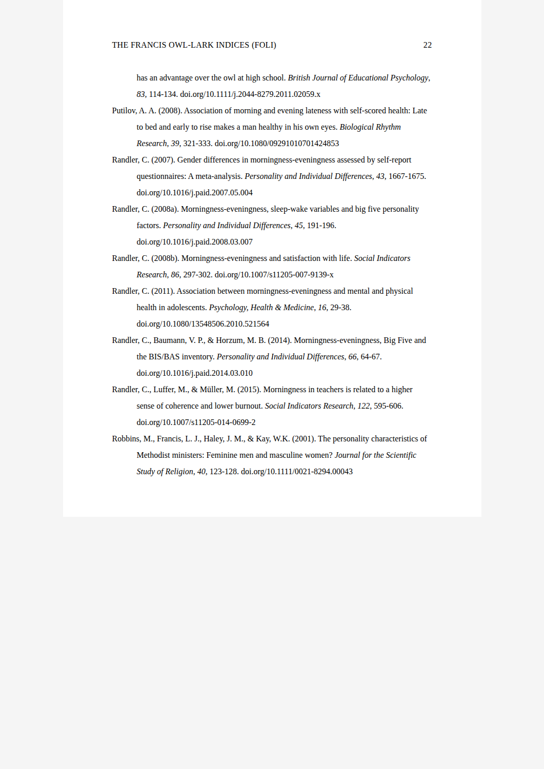The Francis Owl-Lark Indices (FOLI) 22
has an advantage over the owl at high school. British Journal of Educational Psychology, 83, 114-134. doi.org/10.1111/j.2044-8279.2011.02059.x
Putilov, A. A. (2008). Association of morning and evening lateness with self-scored health: Late to bed and early to rise makes a man healthy in his own eyes. Biological Rhythm Research, 39, 321-333. doi.org/10.1080/09291010701424853
Randler, C. (2007). Gender differences in morningness-eveningness assessed by self-report questionnaires: A meta-analysis. Personality and Individual Differences, 43, 1667-1675. doi.org/10.1016/j.paid.2007.05.004
Randler, C. (2008a). Morningness-eveningness, sleep-wake variables and big five personality factors. Personality and Individual Differences, 45, 191-196. doi.org/10.1016/j.paid.2008.03.007
Randler, C. (2008b). Morningness-eveningness and satisfaction with life. Social Indicators Research, 86, 297-302. doi.org/10.1007/s11205-007-9139-x
Randler, C. (2011). Association between morningness-eveningness and mental and physical health in adolescents. Psychology, Health & Medicine, 16, 29-38. doi.org/10.1080/13548506.2010.521564
Randler, C., Baumann, V. P., & Horzum, M. B. (2014). Morningness-eveningness, Big Five and the BIS/BAS inventory. Personality and Individual Differences, 66, 64-67. doi.org/10.1016/j.paid.2014.03.010
Randler, C., Luffer, M., & Müller, M. (2015). Morningness in teachers is related to a higher sense of coherence and lower burnout. Social Indicators Research, 122, 595-606. doi.org/10.1007/s11205-014-0699-2
Robbins, M., Francis, L. J., Haley, J. M., & Kay, W.K. (2001). The personality characteristics of Methodist ministers: Feminine men and masculine women? Journal for the Scientific Study of Religion, 40, 123-128. doi.org/10.1111/0021-8294.00043